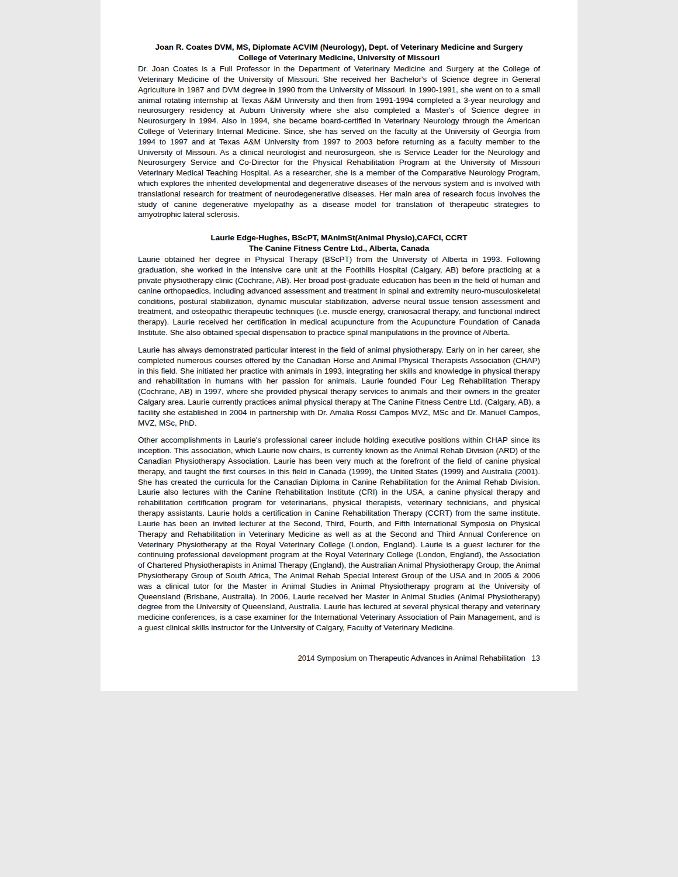Joan R. Coates DVM, MS, Diplomate ACVIM (Neurology), Dept. of Veterinary Medicine and Surgery
College of Veterinary Medicine, University of Missouri
Dr. Joan Coates is a Full Professor in the Department of Veterinary Medicine and Surgery at the College of Veterinary Medicine of the University of Missouri. She received her Bachelor's of Science degree in General Agriculture in 1987 and DVM degree in 1990 from the University of Missouri. In 1990-1991, she went on to a small animal rotating internship at Texas A&M University and then from 1991-1994 completed a 3-year neurology and neurosurgery residency at Auburn University where she also completed a Master's of Science degree in Neurosurgery in 1994. Also in 1994, she became board-certified in Veterinary Neurology through the American College of Veterinary Internal Medicine. Since, she has served on the faculty at the University of Georgia from 1994 to 1997 and at Texas A&M University from 1997 to 2003 before returning as a faculty member to the University of Missouri. As a clinical neurologist and neurosurgeon, she is Service Leader for the Neurology and Neurosurgery Service and Co-Director for the Physical Rehabilitation Program at the University of Missouri Veterinary Medical Teaching Hospital. As a researcher, she is a member of the Comparative Neurology Program, which explores the inherited developmental and degenerative diseases of the nervous system and is involved with translational research for treatment of neurodegenerative diseases. Her main area of research focus involves the study of canine degenerative myelopathy as a disease model for translation of therapeutic strategies to amyotrophic lateral sclerosis.
Laurie Edge-Hughes, BScPT, MAnimSt(Animal Physio),CAFCI, CCRT
The Canine Fitness Centre Ltd., Alberta, Canada
Laurie obtained her degree in Physical Therapy (BScPT) from the University of Alberta in 1993. Following graduation, she worked in the intensive care unit at the Foothills Hospital (Calgary, AB) before practicing at a private physiotherapy clinic (Cochrane, AB). Her broad post-graduate education has been in the field of human and canine orthopaedics, including advanced assessment and treatment in spinal and extremity neuro-musculoskeletal conditions, postural stabilization, dynamic muscular stabilization, adverse neural tissue tension assessment and treatment, and osteopathic therapeutic techniques (i.e. muscle energy, craniosacral therapy, and functional indirect therapy). Laurie received her certification in medical acupuncture from the Acupuncture Foundation of Canada Institute. She also obtained special dispensation to practice spinal manipulations in the province of Alberta.
Laurie has always demonstrated particular interest in the field of animal physiotherapy. Early on in her career, she completed numerous courses offered by the Canadian Horse and Animal Physical Therapists Association (CHAP) in this field. She initiated her practice with animals in 1993, integrating her skills and knowledge in physical therapy and rehabilitation in humans with her passion for animals. Laurie founded Four Leg Rehabilitation Therapy (Cochrane, AB) in 1997, where she provided physical therapy services to animals and their owners in the greater Calgary area. Laurie currently practices animal physical therapy at The Canine Fitness Centre Ltd. (Calgary, AB), a facility she established in 2004 in partnership with Dr. Amalia Rossi Campos MVZ, MSc and Dr. Manuel Campos, MVZ, MSc, PhD.
Other accomplishments in Laurie's professional career include holding executive positions within CHAP since its inception. This association, which Laurie now chairs, is currently known as the Animal Rehab Division (ARD) of the Canadian Physiotherapy Association. Laurie has been very much at the forefront of the field of canine physical therapy, and taught the first courses in this field in Canada (1999), the United States (1999) and Australia (2001). She has created the curricula for the Canadian Diploma in Canine Rehabilitation for the Animal Rehab Division. Laurie also lectures with the Canine Rehabilitation Institute (CRI) in the USA, a canine physical therapy and rehabilitation certification program for veterinarians, physical therapists, veterinary technicians, and physical therapy assistants. Laurie holds a certification in Canine Rehabilitation Therapy (CCRT) from the same institute. Laurie has been an invited lecturer at the Second, Third, Fourth, and Fifth International Symposia on Physical Therapy and Rehabilitation in Veterinary Medicine as well as at the Second and Third Annual Conference on Veterinary Physiotherapy at the Royal Veterinary College (London, England). Laurie is a guest lecturer for the continuing professional development program at the Royal Veterinary College (London, England), the Association of Chartered Physiotherapists in Animal Therapy (England), the Australian Animal Physiotherapy Group, the Animal Physiotherapy Group of South Africa, The Animal Rehab Special Interest Group of the USA and in 2005 & 2006 was a clinical tutor for the Master in Animal Studies in Animal Physiotherapy program at the University of Queensland (Brisbane, Australia). In 2006, Laurie received her Master in Animal Studies (Animal Physiotherapy) degree from the University of Queensland, Australia. Laurie has lectured at several physical therapy and veterinary medicine conferences, is a case examiner for the International Veterinary Association of Pain Management, and is a guest clinical skills instructor for the University of Calgary, Faculty of Veterinary Medicine.
2014 Symposium on Therapeutic Advances in Animal Rehabilitation 13